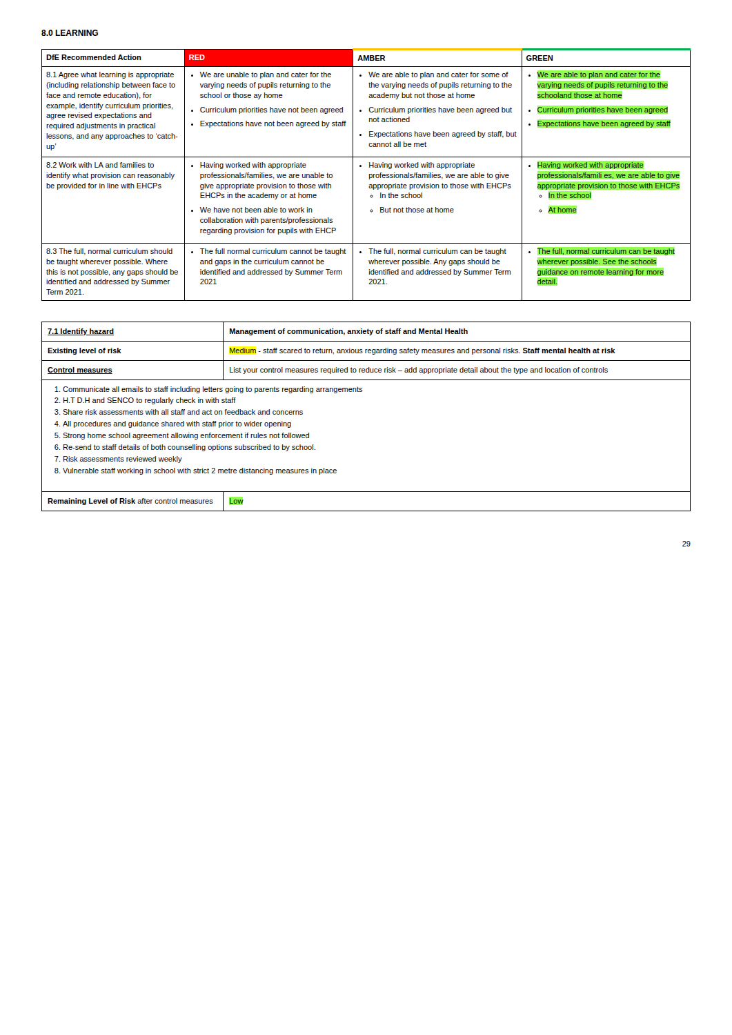8.0 LEARNING
| DfE Recommended Action | RED | AMBER | GREEN |
| --- | --- | --- | --- |
| 8.1 Agree what learning is appropriate (including relationship between face to face and remote education), for example, identify curriculum priorities, agree revised expectations and required adjustments in practical lessons, and any approaches to ‘catch-up’ | We are unable to plan and cater for the varying needs of pupils returning to the school or those ay home Curriculum priorities have not been agreed Expectations have not been agreed by staff | We are able to plan and cater for some of the varying needs of pupils returning to the academy but not those at home Curriculum priorities have been agreed but not actioned Expectations have been agreed by staff, but cannot all be met | We are able to plan and cater for the varying needs of pupils returning to the schooland those at home Curriculum priorities have been agreed Expectations have been agreed by staff |
| 8.2 Work with LA and families to identify what provision can reasonably be provided for in line with EHCPs | Having worked with appropriate professionals/families, we are unable to give appropriate provision to those with EHCPs in the academy or at home We have not been able to work in collaboration with parents/professionals regarding provision for pupils with EHCP | Having worked with appropriate professionals/families, we are able to give appropriate provision to those with EHCPs In the school But not those at home | Having worked with appropriate professionals/famili es, we are able to give appropriate provision to those with EHCPs In the school At home |
| 8.3 The full, normal curriculum should be taught wherever possible. Where this is not possible, any gaps should be identified and addressed by Summer Term 2021. | The full normal curriculum cannot be taught and gaps in the curriculum cannot be identified and addressed by Summer Term 2021 | The full, normal curriculum can be taught wherever possible. Any gaps should be identified and addressed by Summer Term 2021. | The full, normal curriculum can be taught wherever possible. See the schools guidance on remote learning for more detail. |
| 7.1 Identify hazard | Management of communication, anxiety of staff and Mental Health |
| Existing level of risk | Medium - staff scared to return, anxious regarding safety measures and personal risks. Staff mental health at risk |
| Control measures | List your control measures required to reduce risk – add appropriate detail about the type and location of controls |
| Communicate all emails to staff including letters going to parents regarding arrangements H.T D.H and SENCO to regularly check in with staff Share risk assessments with all staff and act on feedback and concerns All procedures and guidance shared with staff prior to wider opening Strong home school agreement allowing enforcement if rules not followed Re-send to staff details of both counselling options subscribed to by school. Risk assessments reviewed weekly Vulnerable staff working in school with strict 2 metre distancing measures in place |
| Remaining Level of Risk after control measures | Low |
29